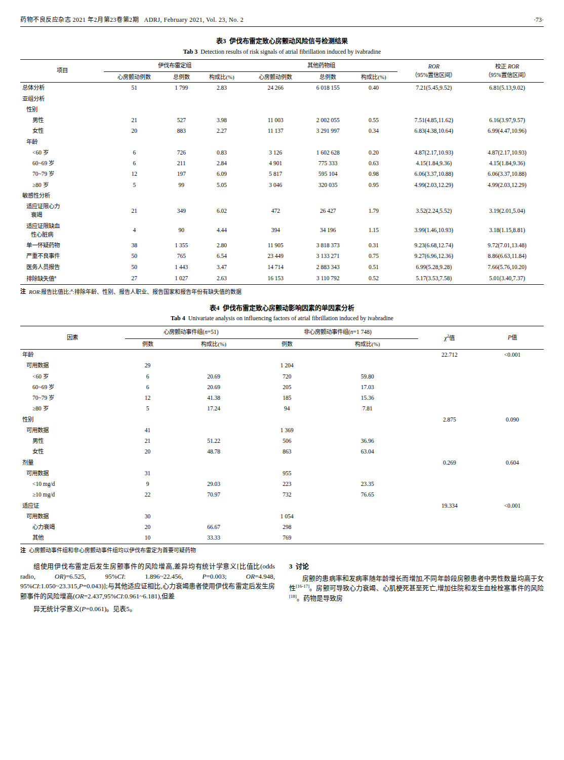药物不良反应杂志 2021 年2月第23卷第2期 ADRJ, February 2021, Vol. 23, No. 2
·73·
表3 伊伐布雷定致心房颤动风险信号检测结果
Tab 3 Detection results of risk signals of atrial fibrillation induced by ivabradine
| 项目 | 伊伐布雷定组 | 其他药物组 | ROR （95%置信区间） | 校正 ROR （95%置信区间） |
| --- | --- | --- | --- | --- |
| 心房颤动例数 | 总例数 | 构成比(%) | 心房颤动例数 | 总例数 | 构成比(%) |
| 总体分析 | 51 | 1 799 | 2.83 | 24 266 | 6 018 155 | 0.40 | 7.21(5.45,9.52) | 6.81(5.13,9.02) |
| 亚组分析 | | | | | | | | |
| 性别 | | | | | | | | |
| 男性 | 21 | 527 | 3.98 | 11 003 | 2 002 055 | 0.55 | 7.51(4.85,11.62) | 6.16(3.97,9.57) |
| 女性 | 20 | 883 | 2.27 | 11 137 | 3 291 997 | 0.34 | 6.83(4.38,10.64) | 6.99(4.47,10.96) |
| 年龄 | | | | | | | | |
| <60 岁 | 6 | 726 | 0.83 | 3 126 | 1 602 628 | 0.20 | 4.87(2.17,10.93) | 4.87(2.17,10.93) |
| 60~69 岁 | 6 | 211 | 2.84 | 4 901 | 775 333 | 0.63 | 4.15(1.84,9.36) | 4.15(1.84,9.36) |
| 70~79 岁 | 12 | 197 | 6.09 | 5 817 | 595 104 | 0.98 | 6.06(3.37,10.88) | 6.06(3.37,10.88) |
| ≥80 岁 | 5 | 99 | 5.05 | 3 046 | 320 035 | 0.95 | 4.99(2.03,12.29) | 4.99(2.03,12.29) |
| 敏感性分析 | | | | | | | | |
| 适应证限心力 衰竭 | 21 | 349 | 6.02 | 472 | 26 427 | 1.79 | 3.52(2.24,5.52) | 3.19(2.01,5.04) |
| 适应证限缺血 性心脏病 | 4 | 90 | 4.44 | 394 | 34 196 | 1.15 | 3.99(1.46,10.93) | 3.18(1.15,8.81) |
| 单一怀疑药物 | 38 | 1 355 | 2.80 | 11 905 | 3 818 373 | 0.31 | 9.23(6.68,12.74) | 9.72(7.01,13.48) |
| 严重不良事件 | 50 | 765 | 6.54 | 23 449 | 3 133 271 | 0.75 | 9.27(6.96,12.36) | 8.86(6.63,11.84) |
| 医务人员报告 | 50 | 1 443 | 3.47 | 14 714 | 2 883 343 | 0.51 | 6.99(5.28,9.28) | 7.66(5.76,10.20) |
| 排除缺失值 a | 27 | 1 027 | 2.63 | 16 153 | 3 110 792 | 0.52 | 5.17(3.53,7.58) | 5.01(3.40,7.37) |
注ROR:报告比值比;a:排除年龄、性别、报告人职业、报告国家和报告年份有缺失值的数据
表4 伊伐布雷定致心房颤动影响因素的单因素分析
Tab 4 Univariate analysis on influencing factors of atrial fibrillation induced by ivabradine
| 因素 | 心房颤动事件组( n =51) | 非心房颤动事件组( n =1 748) | χ 2 值 | P 值 |
| --- | --- | --- | --- | --- |
| 例数 | 构成比(%) | 例数 | 构成比(%) |
| 年龄 | | | | | 22.712 | <0.001 |
| 可用数据 | 29 | | 1 204 | | | |
| <60 岁 | 6 | 20.69 | 720 | 59.80 | | |
| 60~69 岁 | 6 | 20.69 | 205 | 17.03 | | |
| 70~79 岁 | 12 | 41.38 | 185 | 15.36 | | |
| ≥80 岁 | 5 | 17.24 | 94 | 7.81 | | |
| 性别 | | | | | 2.875 | 0.090 |
| 可用数据 | 41 | | 1 369 | | | |
| 男性 | 21 | 51.22 | 506 | 36.96 | | |
| 女性 | 20 | 48.78 | 863 | 63.04 | | |
| 剂量 | | | | | 0.269 | 0.604 |
| 可用数据 | 31 | | 955 | | | |
| <10 mg/d | 9 | 29.03 | 223 | 23.35 | | |
| ≥10 mg/d | 22 | 70.97 | 732 | 76.65 | | |
| 适应证 | | | | | 19.334 | <0.001 |
| 可用数据 | 30 | | 1 054 | | | |
| 心力衰竭 | 20 | 66.67 | 298 | | | |
| 其他 | 10 | 33.33 | 769 | | | |
注心房颤动事件组和非心房颤动事件组均以伊伐布雷定为首要可疑药物
组使用伊伐布雷定后发生房颤事件的风险增高,差异均有统计学意义[比值比(odds radio, OR)=6.525, 95%CI: 1.896~22.456, P=0.003; OR=4.948, 95%CI:1.050~23.315,P=0.043)];与其他适应证相比,心力衰竭患者使用伊伐布雷定后发生房颤事件的风险增高(OR=2.437,95%CI:0.961~6.181),但差
异无统计学意义(P=0.061)。见表5。
3 讨论
房颤的患病率和发病率随年龄增长而增加,不同年龄段房颤患者中男性数量均高于女性[16-17]。房颤可导致心力衰竭、心肌梗死甚至死亡,增加住院和发生血栓栓塞事件的风险[18]。药物是导致房